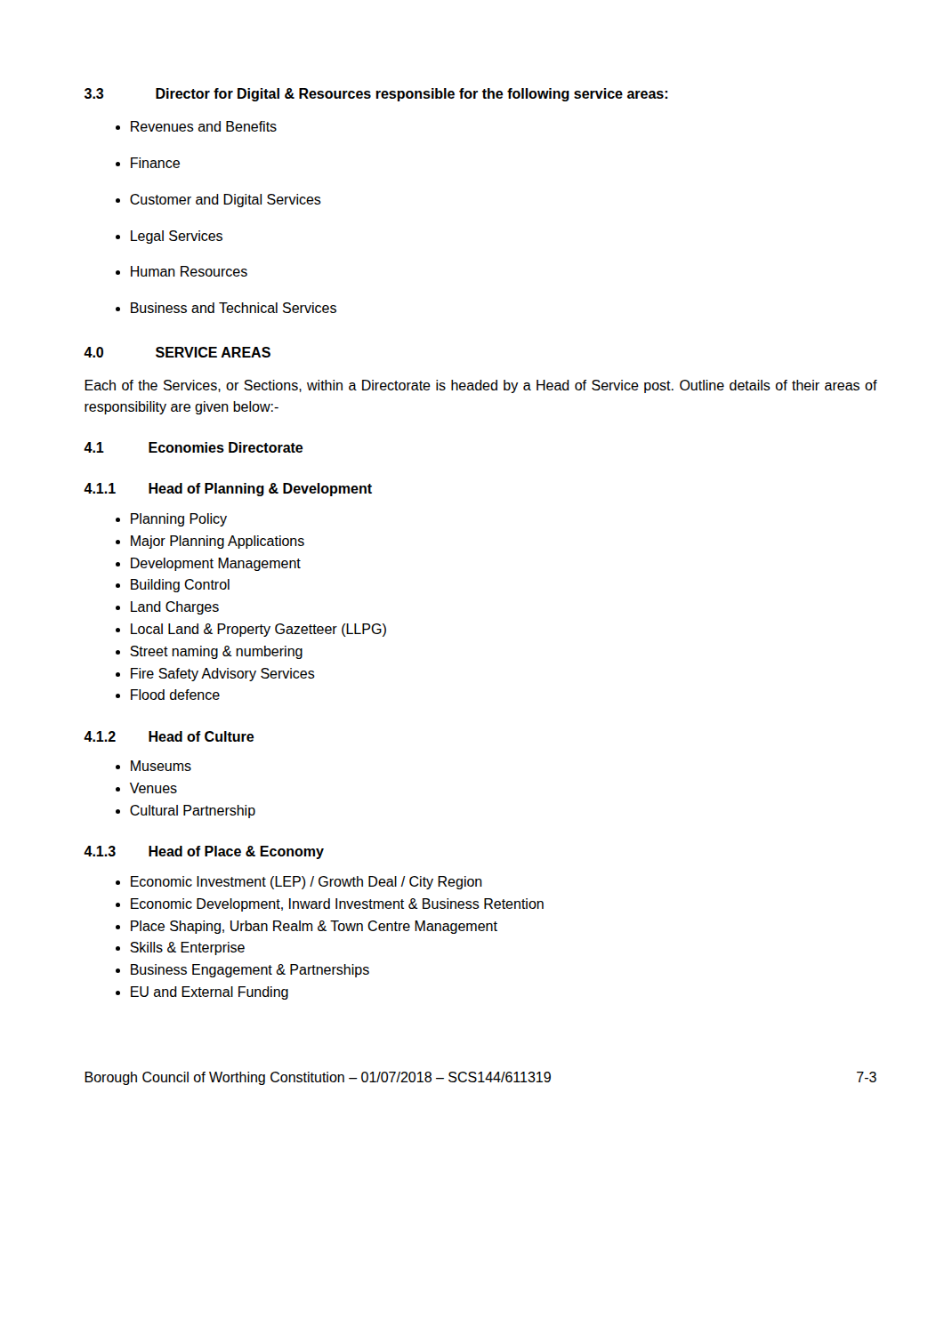3.3
Director for Digital & Resources responsible for the following service areas:
Revenues and Benefits
Finance
Customer and Digital Services
Legal Services
Human Resources
Business and Technical Services
4.0
SERVICE AREAS
Each of the Services, or Sections, within a Directorate is headed by a Head of Service post. Outline details of their areas of responsibility are given below:-
4.1
Economies Directorate
4.1.1
Head of Planning & Development
Planning Policy
Major Planning Applications
Development Management
Building Control
Land Charges
Local Land & Property Gazetteer (LLPG)
Street naming & numbering
Fire Safety Advisory Services
Flood defence
4.1.2
Head of Culture
Museums
Venues
Cultural Partnership
4.1.3
Head of Place & Economy
Economic Investment (LEP) / Growth Deal / City Region
Economic Development, Inward Investment & Business Retention
Place Shaping, Urban Realm & Town Centre Management
Skills & Enterprise
Business Engagement & Partnerships
EU and External Funding
Borough Council of Worthing Constitution – 01/07/2018 – SCS144/611319 7-3